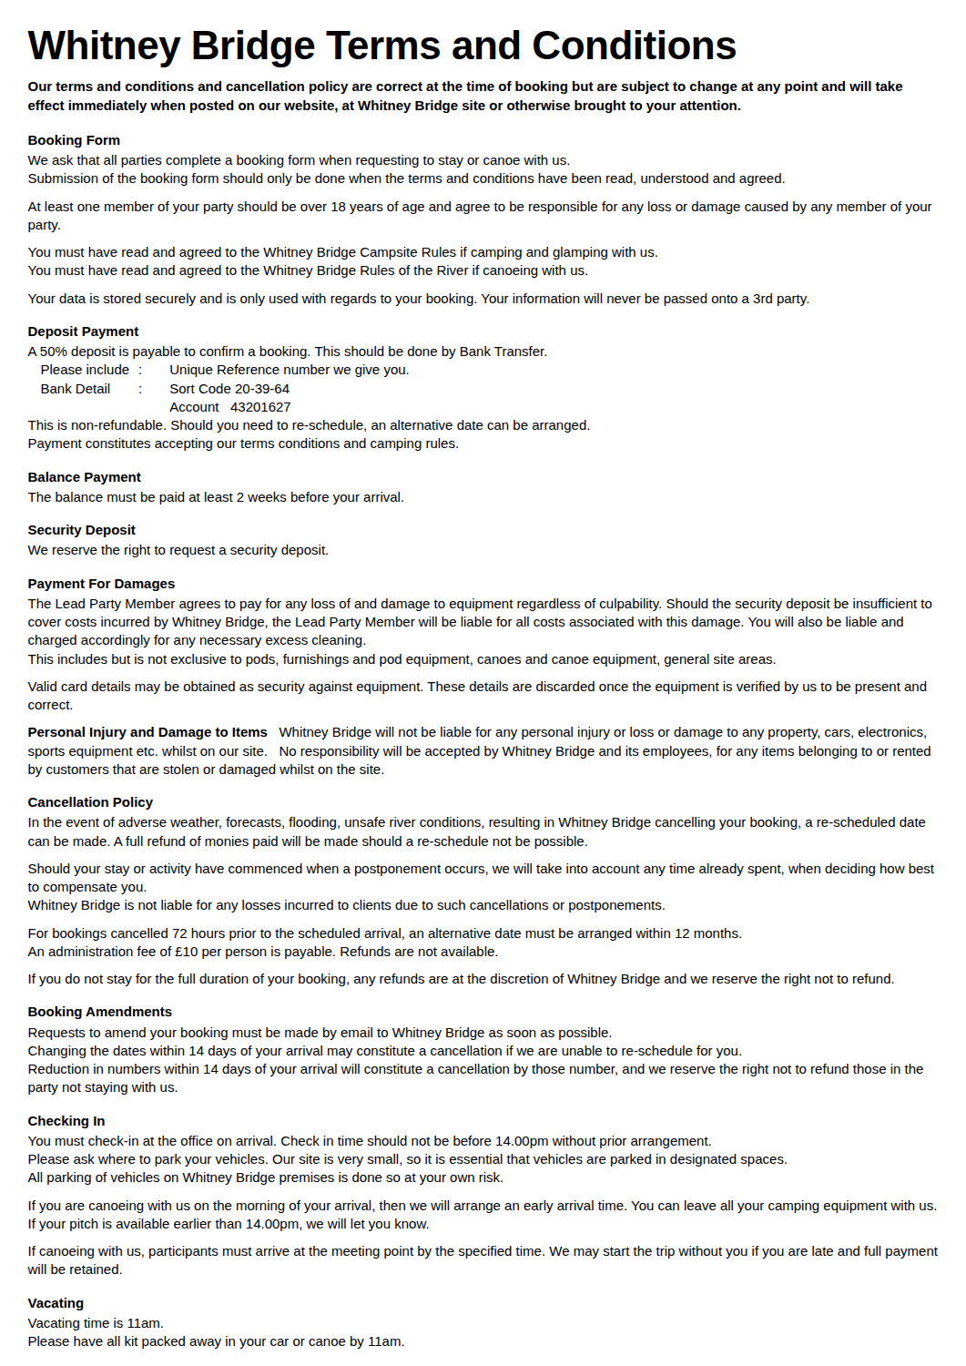Whitney Bridge Terms and Conditions
Our terms and conditions and cancellation policy are correct at the time of booking but are subject to change at any point and will take effect immediately when posted on our website, at Whitney Bridge site or otherwise brought to your attention.
Booking Form
We ask that all parties complete a booking form when requesting to stay or canoe with us.
Submission of the booking form should only be done when the terms and conditions have been read, understood and agreed.
At least one member of your party should be over 18 years of age and agree to be responsible for any loss or damage caused by any member of your party.
You must have read and agreed to the Whitney Bridge Campsite Rules if camping and glamping with us.
You must have read and agreed to the Whitney Bridge Rules of the River if canoeing with us.
Your data is stored securely and is only used with regards to your booking. Your information will never be passed onto a 3rd party.
Deposit Payment
A 50% deposit is payable to confirm a booking. This should be done by Bank Transfer.
| Please include | : | Unique Reference number we give you. |
| Bank Detail | : | Sort Code 20-39-64 |
| | | Account 43201627 |
This is non-refundable. Should you need to re-schedule, an alternative date can be arranged.
Payment constitutes accepting our terms conditions and camping rules.
Balance Payment
The balance must be paid at least 2 weeks before your arrival.
Security Deposit
We reserve the right to request a security deposit.
Payment For Damages
The Lead Party Member agrees to pay for any loss of and damage to equipment regardless of culpability. Should the security deposit be insufficient to cover costs incurred by Whitney Bridge, the Lead Party Member will be liable for all costs associated with this damage. You will also be liable and charged accordingly for any necessary excess cleaning.
This includes but is not exclusive to pods, furnishings and pod equipment, canoes and canoe equipment, general site areas.
Valid card details may be obtained as security against equipment. These details are discarded once the equipment is verified by us to be present and correct.
Personal Injury and Damage to Items Whitney Bridge will not be liable for any personal injury or loss or damage to any property, cars, electronics, sports equipment etc. whilst on our site. No responsibility will be accepted by Whitney Bridge and its employees, for any items belonging to or rented by customers that are stolen or damaged whilst on the site.
Cancellation Policy
In the event of adverse weather, forecasts, flooding, unsafe river conditions, resulting in Whitney Bridge cancelling your booking, a re-scheduled date can be made. A full refund of monies paid will be made should a re-schedule not be possible.
Should your stay or activity have commenced when a postponement occurs, we will take into account any time already spent, when deciding how best to compensate you.
Whitney Bridge is not liable for any losses incurred to clients due to such cancellations or postponements.
For bookings cancelled 72 hours prior to the scheduled arrival, an alternative date must be arranged within 12 months.
An administration fee of £10 per person is payable. Refunds are not available.
If you do not stay for the full duration of your booking, any refunds are at the discretion of Whitney Bridge and we reserve the right not to refund.
Booking Amendments
Requests to amend your booking must be made by email to Whitney Bridge as soon as possible.
Changing the dates within 14 days of your arrival may constitute a cancellation if we are unable to re-schedule for you.
Reduction in numbers within 14 days of your arrival will constitute a cancellation by those number, and we reserve the right not to refund those in the party not staying with us.
Checking In
You must check-in at the office on arrival. Check in time should not be before 14.00pm without prior arrangement.
Please ask where to park your vehicles. Our site is very small, so it is essential that vehicles are parked in designated spaces.
All parking of vehicles on Whitney Bridge premises is done so at your own risk.
If you are canoeing with us on the morning of your arrival, then we will arrange an early arrival time. You can leave all your camping equipment with us.
If your pitch is available earlier than 14.00pm, we will let you know.
If canoeing with us, participants must arrive at the meeting point by the specified time. We may start the trip without you if you are late and full payment will be retained.
Vacating
Vacating time is 11am.
Please have all kit packed away in your car or canoe by 11am.